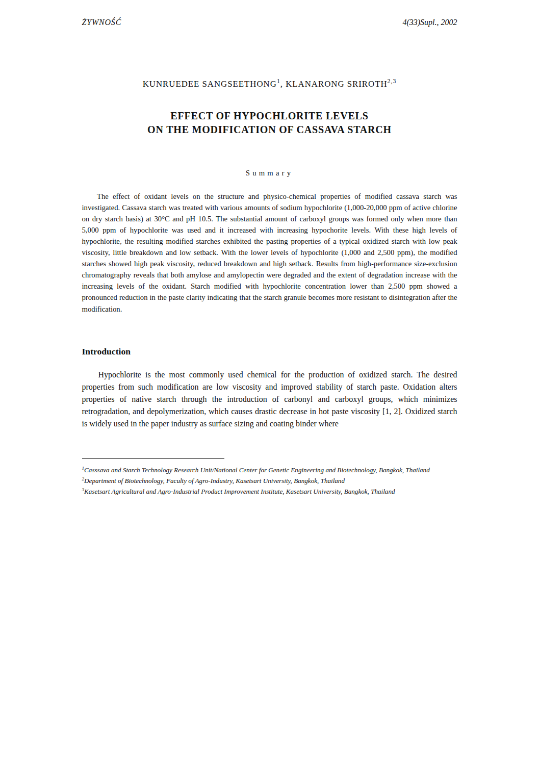ŻYWNOŚĆ 4(33)Supl., 2002
KUNRUEDEE SANGSEETHONG1, KLANARONG SRIROTH2,3
EFFECT OF HYPOCHLORITE LEVELS
ON THE MODIFICATION OF CASSAVA STARCH
Summary
The effect of oxidant levels on the structure and physico-chemical properties of modified cassava starch was investigated. Cassava starch was treated with various amounts of sodium hypochlorite (1,000-20,000 ppm of active chlorine on dry starch basis) at 30°C and pH 10.5. The substantial amount of carboxyl groups was formed only when more than 5,000 ppm of hypochlorite was used and it increased with increasing hypochorite levels. With these high levels of hypochlorite, the resulting modified starches exhibited the pasting properties of a typical oxidized starch with low peak viscosity, little breakdown and low setback. With the lower levels of hypochlorite (1,000 and 2,500 ppm), the modified starches showed high peak viscosity, reduced breakdown and high setback. Results from high-performance size-exclusion chromatography reveals that both amylose and amylopectin were degraded and the extent of degradation increase with the increasing levels of the oxidant. Starch modified with hypochlorite concentration lower than 2,500 ppm showed a pronounced reduction in the paste clarity indicating that the starch granule becomes more resistant to disintegration after the modification.
Introduction
Hypochlorite is the most commonly used chemical for the production of oxidized starch. The desired properties from such modification are low viscosity and improved stability of starch paste. Oxidation alters properties of native starch through the introduction of carbonyl and carboxyl groups, which minimizes retrogradation, and depolymerization, which causes drastic decrease in hot paste viscosity [1, 2]. Oxidized starch is widely used in the paper industry as surface sizing and coating binder where
1Casssava and Starch Technology Research Unit/National Center for Genetic Engineering and Biotechnology, Bangkok, Thailand
2Department of Biotechnology, Faculty of Agro-Industry, Kasetsart University, Bangkok, Thailand
3Kasetsart Agricultural and Agro-Industrial Product Improvement Institute, Kasetsart University, Bangkok, Thailand